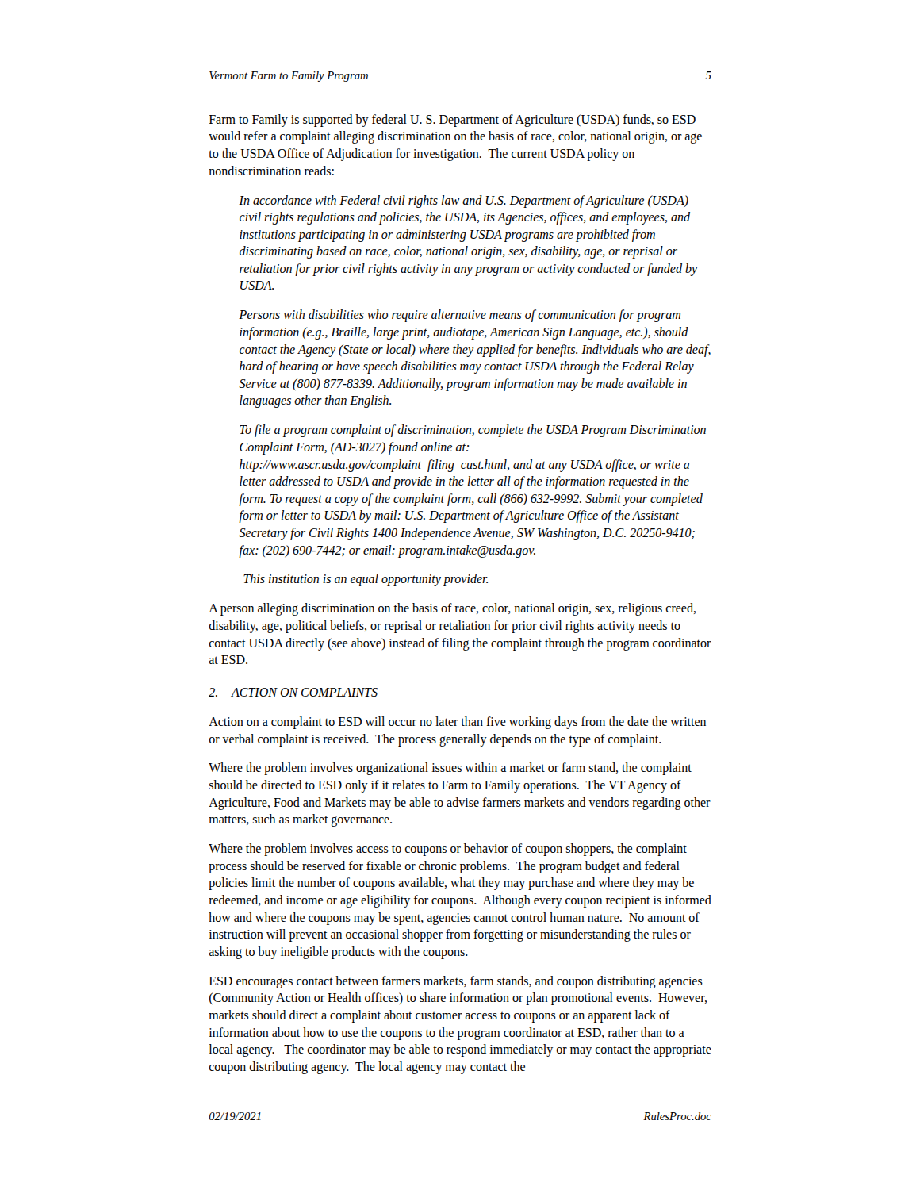Vermont Farm to Family Program 5
Farm to Family is supported by federal U. S. Department of Agriculture (USDA) funds, so ESD would refer a complaint alleging discrimination on the basis of race, color, national origin, or age to the USDA Office of Adjudication for investigation. The current USDA policy on nondiscrimination reads:
In accordance with Federal civil rights law and U.S. Department of Agriculture (USDA) civil rights regulations and policies, the USDA, its Agencies, offices, and employees, and institutions participating in or administering USDA programs are prohibited from discriminating based on race, color, national origin, sex, disability, age, or reprisal or retaliation for prior civil rights activity in any program or activity conducted or funded by USDA.
Persons with disabilities who require alternative means of communication for program information (e.g., Braille, large print, audiotape, American Sign Language, etc.), should contact the Agency (State or local) where they applied for benefits. Individuals who are deaf, hard of hearing or have speech disabilities may contact USDA through the Federal Relay Service at (800) 877-8339. Additionally, program information may be made available in languages other than English.
To file a program complaint of discrimination, complete the USDA Program Discrimination Complaint Form, (AD-3027) found online at: http://www.ascr.usda.gov/complaint_filing_cust.html, and at any USDA office, or write a letter addressed to USDA and provide in the letter all of the information requested in the form. To request a copy of the complaint form, call (866) 632-9992. Submit your completed form or letter to USDA by mail: U.S. Department of Agriculture Office of the Assistant Secretary for Civil Rights 1400 Independence Avenue, SW Washington, D.C. 20250-9410; fax: (202) 690-7442; or email: program.intake@usda.gov.
This institution is an equal opportunity provider.
A person alleging discrimination on the basis of race, color, national origin, sex, religious creed, disability, age, political beliefs, or reprisal or retaliation for prior civil rights activity needs to contact USDA directly (see above) instead of filing the complaint through the program coordinator at ESD.
2. ACTION ON COMPLAINTS
Action on a complaint to ESD will occur no later than five working days from the date the written or verbal complaint is received. The process generally depends on the type of complaint.
Where the problem involves organizational issues within a market or farm stand, the complaint should be directed to ESD only if it relates to Farm to Family operations. The VT Agency of Agriculture, Food and Markets may be able to advise farmers markets and vendors regarding other matters, such as market governance.
Where the problem involves access to coupons or behavior of coupon shoppers, the complaint process should be reserved for fixable or chronic problems. The program budget and federal policies limit the number of coupons available, what they may purchase and where they may be redeemed, and income or age eligibility for coupons. Although every coupon recipient is informed how and where the coupons may be spent, agencies cannot control human nature. No amount of instruction will prevent an occasional shopper from forgetting or misunderstanding the rules or asking to buy ineligible products with the coupons.
ESD encourages contact between farmers markets, farm stands, and coupon distributing agencies (Community Action or Health offices) to share information or plan promotional events. However, markets should direct a complaint about customer access to coupons or an apparent lack of information about how to use the coupons to the program coordinator at ESD, rather than to a local agency. The coordinator may be able to respond immediately or may contact the appropriate coupon distributing agency. The local agency may contact the
02/19/2021 RulesProc.doc